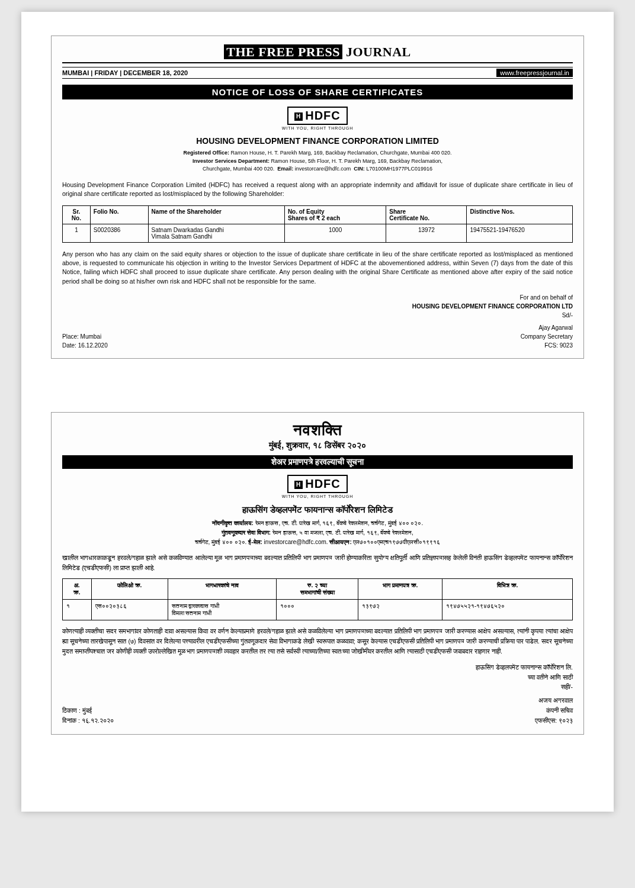THE FREE PRESS JOURNAL
MUMBAI | FRIDAY | DECEMBER 18, 2020 www.freepressjournal.in
NOTICE OF LOSS OF SHARE CERTIFICATES
HHDFC
WITH YOU, RIGHT THROUGH
HOUSING DEVELOPMENT FINANCE CORPORATION LIMITED
Registered Office: Ramon House, H. T. Parekh Marg, 169, Backbay Reclamation, Churchgate, Mumbai 400 020.
Investor Services Department: Ramon House, 5th Floor, H. T. Parekh Marg, 169, Backbay Reclamation,
Churchgate, Mumbai 400 020. Email: investorcare@hdfc.com CIN: L70100MH1977PLC019916
Housing Development Finance Corporation Limited (HDFC) has received a request along with an appropriate indemnity and affidavit for issue of duplicate share certificate in lieu of original share certificate reported as lost/misplaced by the following Shareholder:
| Sr. No. | Folio No. | Name of the Shareholder | No. of Equity Shares of ₹ 2 each | Share Certificate No. | Distinctive Nos. |
| --- | --- | --- | --- | --- | --- |
| 1 | S0020386 | Satnam Dwarkadas Gandhi Vimala Satnam Gandhi | 1000 | 13972 | 19475521-19476520 |
Any person who has any claim on the said equity shares or objection to the issue of duplicate share certificate in lieu of the share certificate reported as lost/misplaced as mentioned above, is requested to communicate his objection in writing to the Investor Services Department of HDFC at the abovementioned address, within Seven (7) days from the date of this Notice, failing which HDFC shall proceed to issue duplicate share certificate. Any person dealing with the original Share Certificate as mentioned above after expiry of the said notice period shall be doing so at his/her own risk and HDFC shall not be responsible for the same.
For and on behalf of
HOUSING DEVELOPMENT FINANCE CORPORATION LTD
Sd/-
Place: Mumbai
Date: 16.12.2020
Ajay Agarwal
Company Secretary
FCS: 9023
नवशक्ति
मुंबई, शुक्रवार, १८ डिसेंबर २०२०
शेअर प्रमाणपत्रे हरवल्याची सूचना
HHDFC
WITH YOU, RIGHT THROUGH
हाऊसिंग डेव्हलपमेंट फायनान्स कॉर्पोरेशन लिमिटेड
नोंदणीकृत कार्यालय: रेमन हाऊस, एच. टी. पारेख मार्ग, १६९, बॅकबे रेक्लमेशन, चर्चगेट, मुंबई ४०० ०२०.
गुंतवणूकदार सेवा विभाग: रेमन हाऊस, ५ वा मजला, एच. टी. पारेख मार्ग, १६९, बॅकबे रेक्लमेशन,
चर्चगेट, मुंबई ४०० ०२०. ई-मेल: investorcare@hdfc.com. सीआयएन: एल७०१००एमएच१९७७पीएलसी०१९९१६
खालील भागधारकाकडून हरवले/गहाळ झाले असे कळविण्यात आलेल्या मूळ भाग प्रमाणपत्राच्या बदल्यात प्रतिलिपी भाग प्रमाणपत्र जारी होण्याकरिता सुयोग्य क्षतिपूर्ती आणि प्रतिज्ञापत्रासह केलेली विनंती हाऊसिंग डेव्हलपमेंट फायनान्स कॉर्पोरेशन लिमिटेड (एचडीएफसी) ला प्राप्त झाली आहे.
| अ. क्र. | फोलिओ क्र. | भागधारकांचे नाव | रु. २ च्या समभागांची संख्या | भाग प्रमाणपत्र क्र. | विभिन्न क्र. |
| --- | --- | --- | --- | --- | --- |
| १ | एस००२०३८६ | सतनाम द्वारकादास गांधी विमला सतनाम गांधी | १००० | १३९७२ | १९४७५५२१-१९४७६५२० |
कोणत्याही व्यक्तीचा सदर समभागांवर कोणताही दावा असल्यास किंवा वर वर्णन केल्याप्रमाणे हरवले/गहाळ झाले असे कळविलेल्या भाग प्रमाणपत्राच्या बदल्यात प्रतिलिपी भाग प्रमाणपत्र जारी करण्यास आक्षेप असल्यास, त्यांनी कृपया त्यांचा आक्षेप ह्या सूचनेच्या तारखेपासून सात (७) दिवसांत वर दिलेल्या पत्त्यावरील एचडीएफसीच्या गुंतवणूकदार सेवा विभागाकडे लेखी स्वरूपात कळवावा; कसूर केल्यास एचडीएफसी प्रतिलिपी भाग प्रमाणपत्र जारी करण्याची प्रक्रिया पार पाडेल. सदर सूचनेच्या मुदत समाप्तीपश्चात जर कोणीही व्यक्ती उपरोल्लेखित मूळ भाग प्रमाणपत्राशी व्यवहार करतील तर त्या तसे सर्वस्वी त्याच्या/तिच्या स्वतःच्या जोखीमीवर करतील आणि त्यासाठी एचडीएफसी जबाबदार राहणार नाही.
हाऊसिंग डेव्हलपमेंट फायनान्स कॉर्पोरेशन लि.
च्या वतीने आणि साठी
सही/-
ठिकाण : मुंबई
दिनांक : १६.१२.२०२०
अजय अगरवाल
कंपनी सचिव
एफसीएस: ९०२३